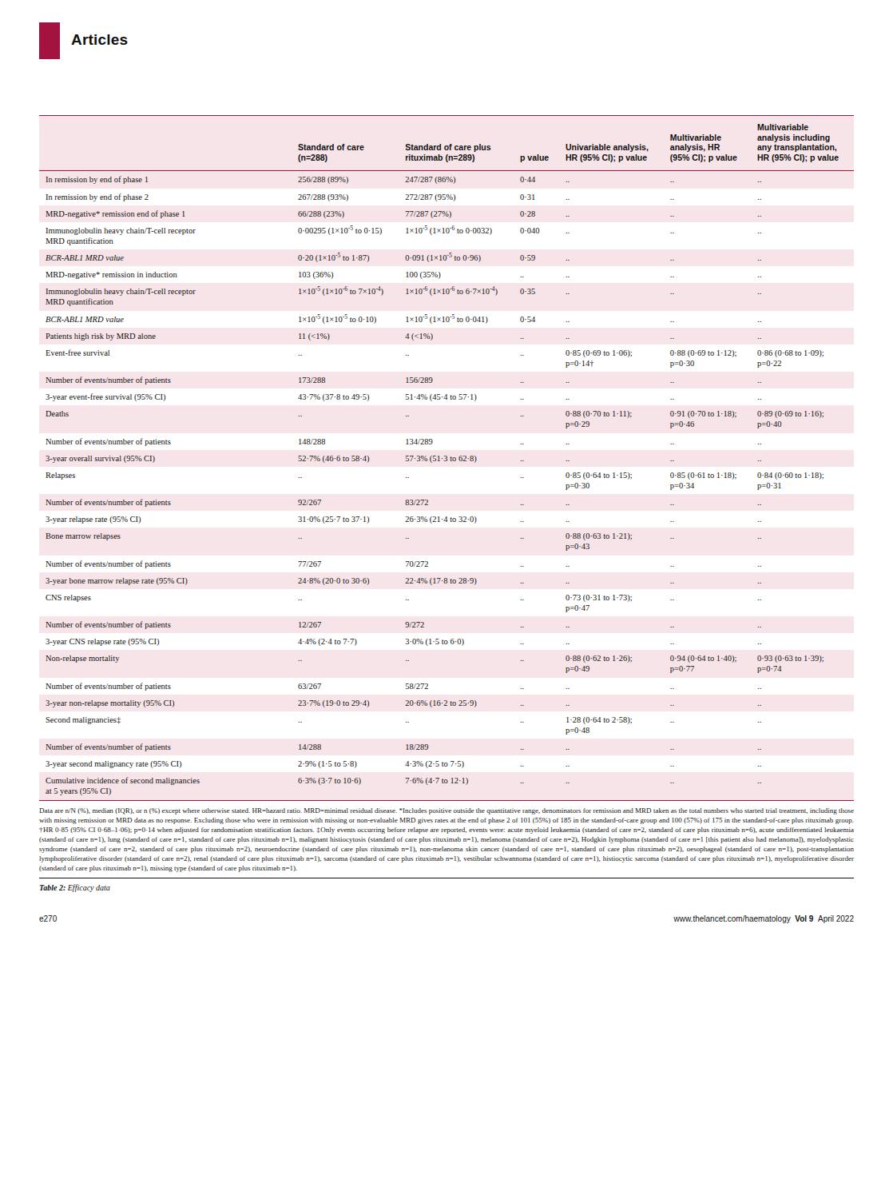Articles
| | Standard of care (n=288) | Standard of care plus rituximab (n=289) | p value | Univariable analysis, HR (95% CI); p value | Multivariable analysis, HR (95% CI); p value | Multivariable analysis including any transplantation, HR (95% CI); p value |
| --- | --- | --- | --- | --- | --- | --- |
| In remission by end of phase 1 | 256/288 (89%) | 247/287 (86%) | 0·44 | .. | .. | .. |
| In remission by end of phase 2 | 267/288 (93%) | 272/287 (95%) | 0·31 | .. | .. | .. |
| MRD-negative* remission end of phase 1 | 66/288 (23%) | 77/287 (27%) | 0·28 | .. | .. | .. |
| Immunoglobulin heavy chain/T-cell receptor MRD quantification | 0·00295 (1×10 -5 to 0·15) | 1×10 -5 (1×10 -6 to 0·0032) | 0·040 | .. | .. | .. |
| BCR-ABL1 MRD value | 0·20 (1×10 -5 to 1·87) | 0·091 (1×10 -5 to 0·96) | 0·59 | .. | .. | .. |
| MRD-negative* remission in induction | 103 (36%) | 100 (35%) | .. | .. | .. | .. |
| Immunoglobulin heavy chain/T-cell receptor MRD quantification | 1×10 -5 (1×10 -6 to 7×10 -4 ) | 1×10 -6 (1×10 -6 to 6·7×10 -4 ) | 0·35 | .. | .. | .. |
| BCR-ABL1 MRD value | 1×10 -5 (1×10 -5 to 0·10) | 1×10 -5 (1×10 -5 to 0·041) | 0·54 | .. | .. | .. |
| Patients high risk by MRD alone | 11 (<1%) | 4 (<1%) | .. | .. | .. | .. |
| Event-free survival | .. | .. | .. | 0·85 (0·69 to 1·06); p=0·14† | 0·88 (0·69 to 1·12); p=0·30 | 0·86 (0·68 to 1·09); p=0·22 |
| Number of events/number of patients | 173/288 | 156/289 | .. | .. | .. | .. |
| 3-year event-free survival (95% CI) | 43·7% (37·8 to 49·5) | 51·4% (45·4 to 57·1) | .. | .. | .. | .. |
| Deaths | .. | .. | .. | 0·88 (0·70 to 1·11); p=0·29 | 0·91 (0·70 to 1·18); p=0·46 | 0·89 (0·69 to 1·16); p=0·40 |
| Number of events/number of patients | 148/288 | 134/289 | .. | .. | .. | .. |
| 3-year overall survival (95% CI) | 52·7% (46·6 to 58·4) | 57·3% (51·3 to 62·8) | .. | .. | .. | .. |
| Relapses | .. | .. | .. | 0·85 (0·64 to 1·15); p=0·30 | 0·85 (0·61 to 1·18); p=0·34 | 0·84 (0·60 to 1·18); p=0·31 |
| Number of events/number of patients | 92/267 | 83/272 | .. | .. | .. | .. |
| 3-year relapse rate (95% CI) | 31·0% (25·7 to 37·1) | 26·3% (21·4 to 32·0) | .. | .. | .. | .. |
| Bone marrow relapses | .. | .. | .. | 0·88 (0·63 to 1·21); p=0·43 | .. | .. |
| Number of events/number of patients | 77/267 | 70/272 | .. | .. | .. | .. |
| 3-year bone marrow relapse rate (95% CI) | 24·8% (20·0 to 30·6) | 22·4% (17·8 to 28·9) | .. | .. | .. | .. |
| CNS relapses | .. | .. | .. | 0·73 (0·31 to 1·73); p=0·47 | .. | .. |
| Number of events/number of patients | 12/267 | 9/272 | .. | .. | .. | .. |
| 3-year CNS relapse rate (95% CI) | 4·4% (2·4 to 7·7) | 3·0% (1·5 to 6·0) | .. | .. | .. | .. |
| Non-relapse mortality | .. | .. | .. | 0·88 (0·62 to 1·26); p=0·49 | 0·94 (0·64 to 1·40); p=0·77 | 0·93 (0·63 to 1·39); p=0·74 |
| Number of events/number of patients | 63/267 | 58/272 | .. | .. | .. | .. |
| 3-year non-relapse mortality (95% CI) | 23·7% (19·0 to 29·4) | 20·6% (16·2 to 25·9) | .. | .. | .. | .. |
| Second malignancies‡ | .. | .. | .. | 1·28 (0·64 to 2·58); p=0·48 | .. | .. |
| Number of events/number of patients | 14/288 | 18/289 | .. | .. | .. | .. |
| 3-year second malignancy rate (95% CI) | 2·9% (1·5 to 5·8) | 4·3% (2·5 to 7·5) | .. | .. | .. | .. |
| Cumulative incidence of second malignancies at 5 years (95% CI) | 6·3% (3·7 to 10·6) | 7·6% (4·7 to 12·1) | .. | .. | .. | .. |
Data are n/N (%), median (IQR), or n (%) except where otherwise stated. HR=hazard ratio. MRD=minimal residual disease. *Includes positive outside the quantitative range, denominators for remission and MRD taken as the total numbers who started trial treatment, including those with missing remission or MRD data as no response. Excluding those who were in remission with missing or non-evaluable MRD gives rates at the end of phase 2 of 101 (55%) of 185 in the standard-of-care group and 100 (57%) of 175 in the standard-of-care plus rituximab group. †HR 0·85 (95% CI 0·68–1·06); p=0·14 when adjusted for randomisation stratification factors. ‡Only events occurring before relapse are reported, events were: acute myeloid leukaemia (standard of care n=2, standard of care plus rituximab n=6), acute undifferentiated leukaemia (standard of care n=1), lung (standard of care n=1, standard of care plus rituximab n=1), malignant histiocytosis (standard of care plus rituximab n=1), melanoma (standard of care n=2), Hodgkin lymphoma (standard of care n=1 [this patient also had melanoma]), myelodysplastic syndrome (standard of care n=2, standard of care plus rituximab n=2), neuroendocrine (standard of care plus rituximab n=1), non-melanoma skin cancer (standard of care n=1, standard of care plus rituximab n=2), oesophageal (standard of care n=1), post-transplantation lymphoproliferative disorder (standard of care n=2), renal (standard of care plus rituximab n=1), sarcoma (standard of care plus rituximab n=1), vestibular schwannoma (standard of care n=1), histiocytic sarcoma (standard of care plus rituximab n=1), myeloproliferative disorder (standard of care plus rituximab n=1), missing type (standard of care plus rituximab n=1).
Table 2: Efficacy data
e270
www.thelancet.com/haematology Vol 9 April 2022